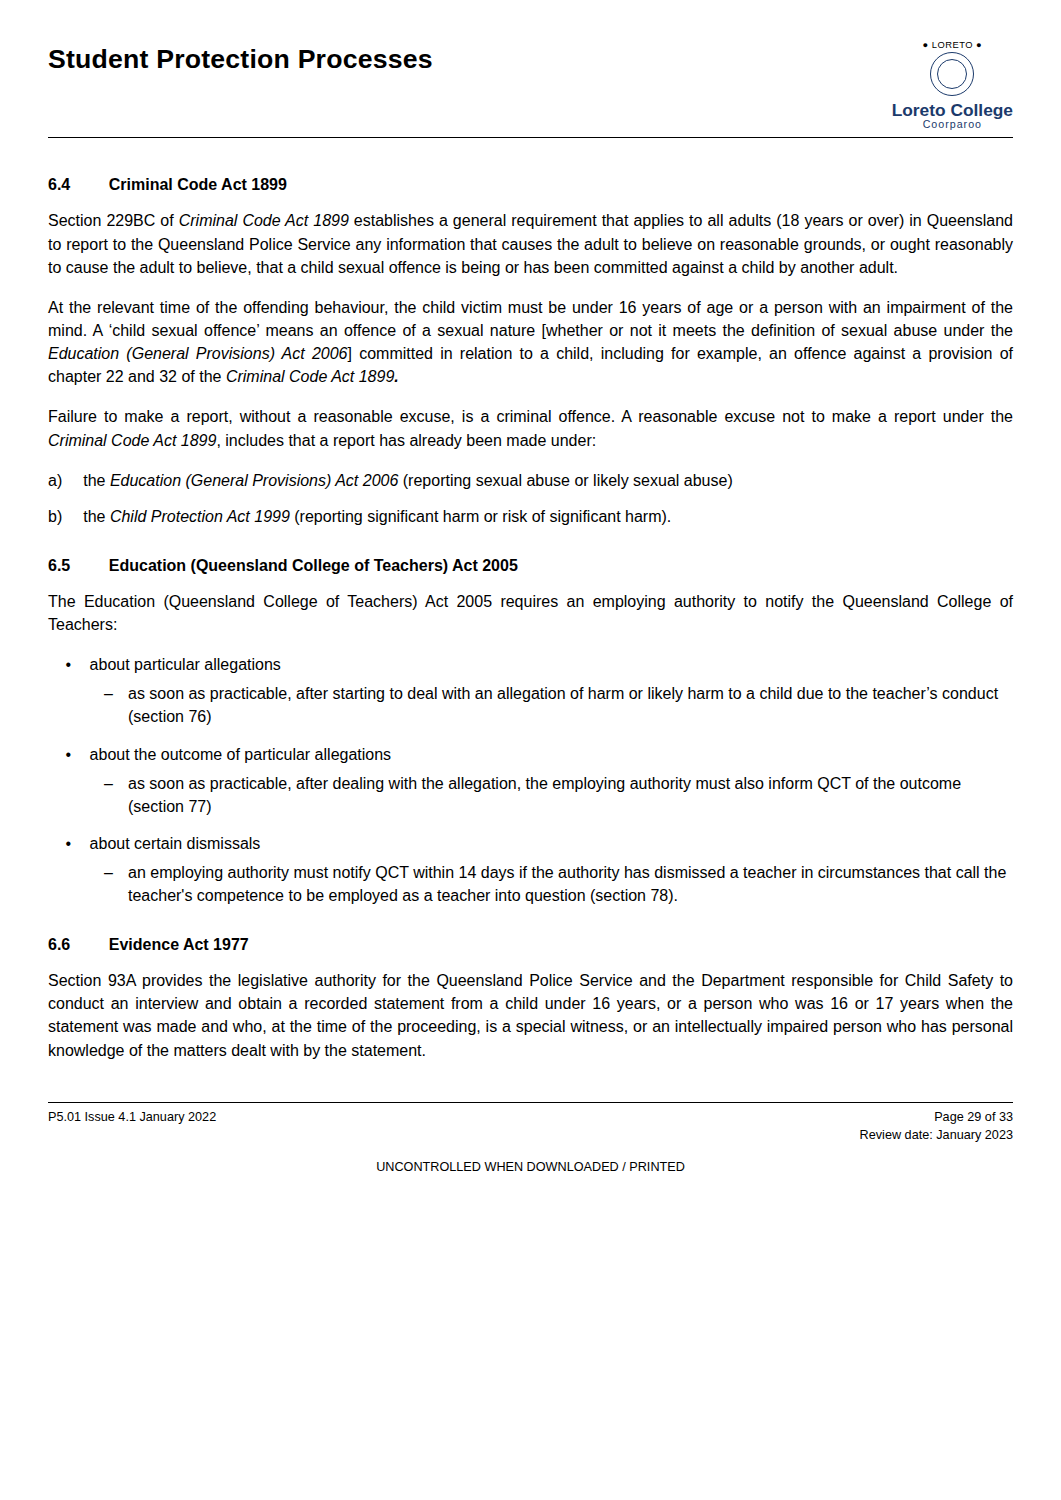Student Protection Processes
● LORETO ● Loreto College Coorparoo
6.4 Criminal Code Act 1899
Section 229BC of Criminal Code Act 1899 establishes a general requirement that applies to all adults (18 years or over) in Queensland to report to the Queensland Police Service any information that causes the adult to believe on reasonable grounds, or ought reasonably to cause the adult to believe, that a child sexual offence is being or has been committed against a child by another adult.
At the relevant time of the offending behaviour, the child victim must be under 16 years of age or a person with an impairment of the mind. A ‘child sexual offence’ means an offence of a sexual nature [whether or not it meets the definition of sexual abuse under the Education (General Provisions) Act 2006] committed in relation to a child, including for example, an offence against a provision of chapter 22 and 32 of the Criminal Code Act 1899.
Failure to make a report, without a reasonable excuse, is a criminal offence. A reasonable excuse not to make a report under the Criminal Code Act 1899, includes that a report has already been made under:
a) the Education (General Provisions) Act 2006 (reporting sexual abuse or likely sexual abuse)
b) the Child Protection Act 1999 (reporting significant harm or risk of significant harm).
6.5 Education (Queensland College of Teachers) Act 2005
The Education (Queensland College of Teachers) Act 2005 requires an employing authority to notify the Queensland College of Teachers:
about particular allegations
as soon as practicable, after starting to deal with an allegation of harm or likely harm to a child due to the teacher’s conduct (section 76)
about the outcome of particular allegations
as soon as practicable, after dealing with the allegation, the employing authority must also inform QCT of the outcome (section 77)
about certain dismissals
an employing authority must notify QCT within 14 days if the authority has dismissed a teacher in circumstances that call the teacher's competence to be employed as a teacher into question (section 78).
6.6 Evidence Act 1977
Section 93A provides the legislative authority for the Queensland Police Service and the Department responsible for Child Safety to conduct an interview and obtain a recorded statement from a child under 16 years, or a person who was 16 or 17 years when the statement was made and who, at the time of the proceeding, is a special witness, or an intellectually impaired person who has personal knowledge of the matters dealt with by the statement.
P5.01 Issue 4.1 January 2022 Page 29 of 33
Review date: January 2023
UNCONTROLLED WHEN DOWNLOADED / PRINTED